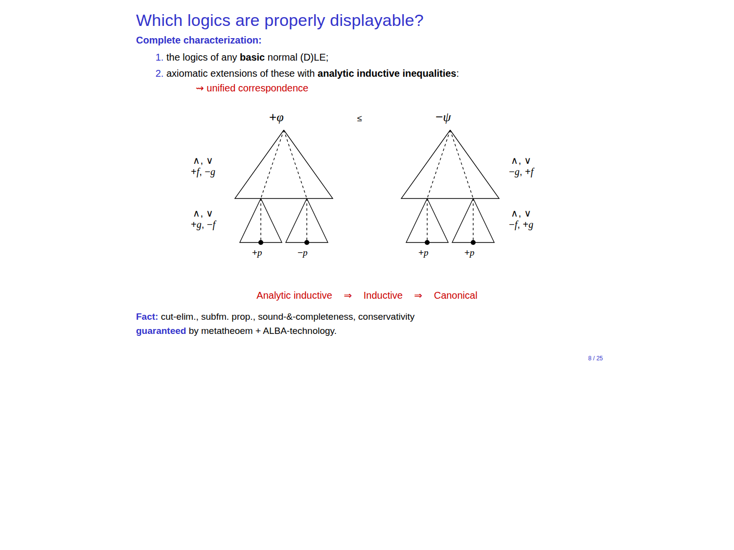Which logics are properly displayable?
Complete characterization:
the logics of any basic normal (D)LE;
axiomatic extensions of these with analytic inductive inequalities:
⇝ unified correspondence
+φ
≤
−ψ
∧, ∨
+f, −g
∧, ∨
+g, −f
∧, ∨
−g, +f
∧, ∨
−f, +g
+p
−p
+p
+p
Analytic inductive ⇒ Inductive ⇒ Canonical
Fact: cut-elim., subfm. prop., sound-&-completeness, conservativity
guaranteed by metatheoem + ALBA-technology.
8 / 25